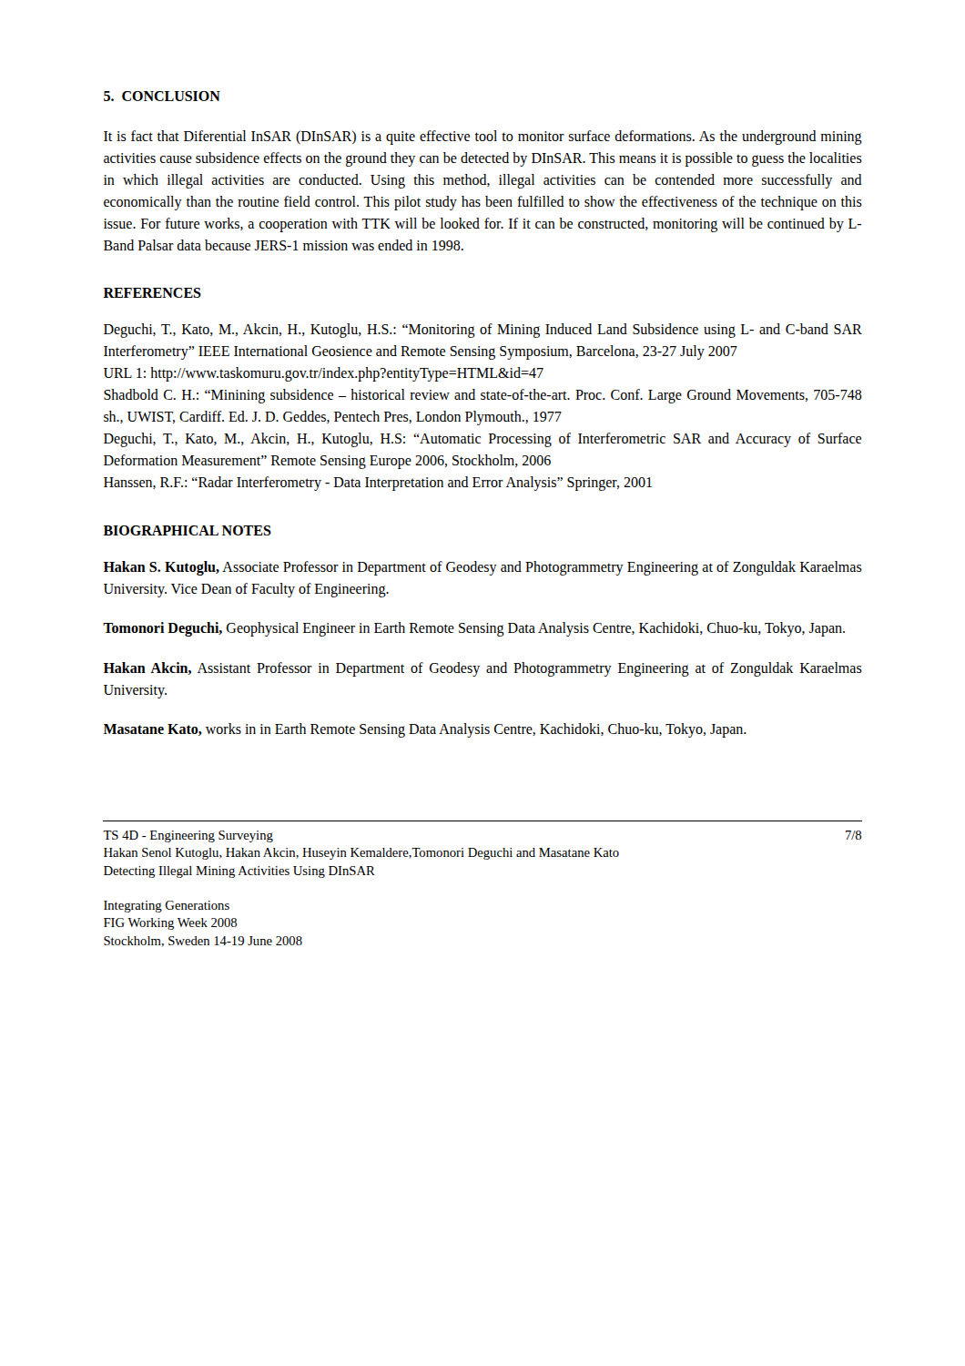5. CONCLUSION
It is fact that Diferential InSAR (DInSAR) is a quite effective tool to monitor surface deformations. As the underground mining activities cause subsidence effects on the ground they can be detected by DInSAR. This means it is possible to guess the localities in which illegal activities are conducted. Using this method, illegal activities can be contended more successfully and economically than the routine field control. This pilot study has been fulfilled to show the effectiveness of the technique on this issue. For future works, a cooperation with TTK will be looked for. If it can be constructed, monitoring will be continued by L-Band Palsar data because JERS-1 mission was ended in 1998.
REFERENCES
Deguchi, T., Kato, M., Akcin, H., Kutoglu, H.S.: “Monitoring of Mining Induced Land Subsidence using L- and C-band SAR Interferometry” IEEE International Geosience and Remote Sensing Symposium, Barcelona, 23-27 July 2007
URL 1: http://www.taskomuru.gov.tr/index.php?entityType=HTML&id=47
Shadbold C. H.: “Minining subsidence – historical review and state-of-the-art. Proc. Conf. Large Ground Movements, 705-748 sh., UWIST, Cardiff. Ed. J. D. Geddes, Pentech Pres, London Plymouth., 1977
Deguchi, T., Kato, M., Akcin, H., Kutoglu, H.S: “Automatic Processing of Interferometric SAR and Accuracy of Surface Deformation Measurement” Remote Sensing Europe 2006, Stockholm, 2006
Hanssen, R.F.: “Radar Interferometry - Data Interpretation and Error Analysis” Springer, 2001
BIOGRAPHICAL NOTES
Hakan S. Kutoglu, Associate Professor in Department of Geodesy and Photogrammetry Engineering at of Zonguldak Karaelmas University. Vice Dean of Faculty of Engineering.
Tomonori Deguchi, Geophysical Engineer in Earth Remote Sensing Data Analysis Centre, Kachidoki, Chuo-ku, Tokyo, Japan.
Hakan Akcin, Assistant Professor in Department of Geodesy and Photogrammetry Engineering at of Zonguldak Karaelmas University.
Masatane Kato, works in in Earth Remote Sensing Data Analysis Centre, Kachidoki, Chuo-ku, Tokyo, Japan.
TS 4D - Engineering Surveying
Hakan Senol Kutoglu, Hakan Akcin, Huseyin Kemaldere,Tomonori Deguchi and Masatane Kato
Detecting Illegal Mining Activities Using DInSAR
7/8
Integrating Generations
FIG Working Week 2008
Stockholm, Sweden 14-19 June 2008